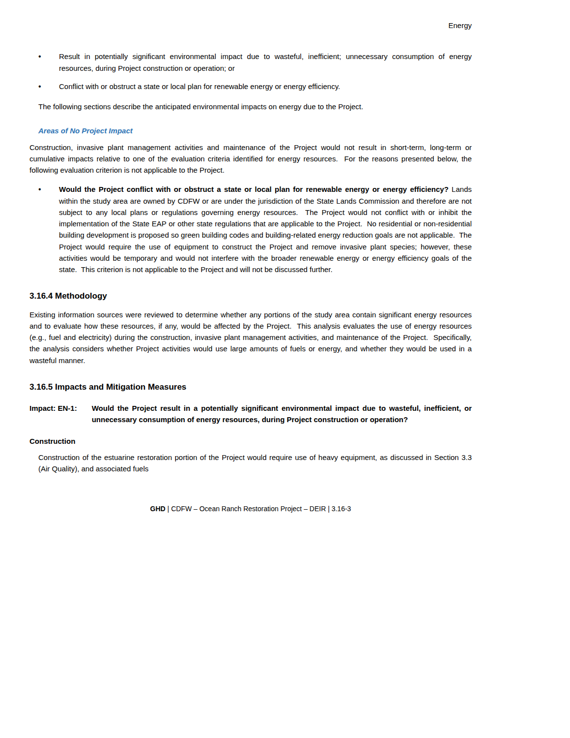Energy
Result in potentially significant environmental impact due to wasteful, inefficient; unnecessary consumption of energy resources, during Project construction or operation; or
Conflict with or obstruct a state or local plan for renewable energy or energy efficiency.
The following sections describe the anticipated environmental impacts on energy due to the Project.
Areas of No Project Impact
Construction, invasive plant management activities and maintenance of the Project would not result in short-term, long-term or cumulative impacts relative to one of the evaluation criteria identified for energy resources. For the reasons presented below, the following evaluation criterion is not applicable to the Project.
Would the Project conflict with or obstruct a state or local plan for renewable energy or energy efficiency? Lands within the study area are owned by CDFW or are under the jurisdiction of the State Lands Commission and therefore are not subject to any local plans or regulations governing energy resources. The Project would not conflict with or inhibit the implementation of the State EAP or other state regulations that are applicable to the Project. No residential or non-residential building development is proposed so green building codes and building-related energy reduction goals are not applicable. The Project would require the use of equipment to construct the Project and remove invasive plant species; however, these activities would be temporary and would not interfere with the broader renewable energy or energy efficiency goals of the state. This criterion is not applicable to the Project and will not be discussed further.
3.16.4 Methodology
Existing information sources were reviewed to determine whether any portions of the study area contain significant energy resources and to evaluate how these resources, if any, would be affected by the Project. This analysis evaluates the use of energy resources (e.g., fuel and electricity) during the construction, invasive plant management activities, and maintenance of the Project. Specifically, the analysis considers whether Project activities would use large amounts of fuels or energy, and whether they would be used in a wasteful manner.
3.16.5 Impacts and Mitigation Measures
Impact: EN-1:
Would the Project result in a potentially significant environmental impact due to wasteful, inefficient, or unnecessary consumption of energy resources, during Project construction or operation?
Construction
Construction of the estuarine restoration portion of the Project would require use of heavy equipment, as discussed in Section 3.3 (Air Quality), and associated fuels
GHD | CDFW – Ocean Ranch Restoration Project – DEIR | 3.16-3